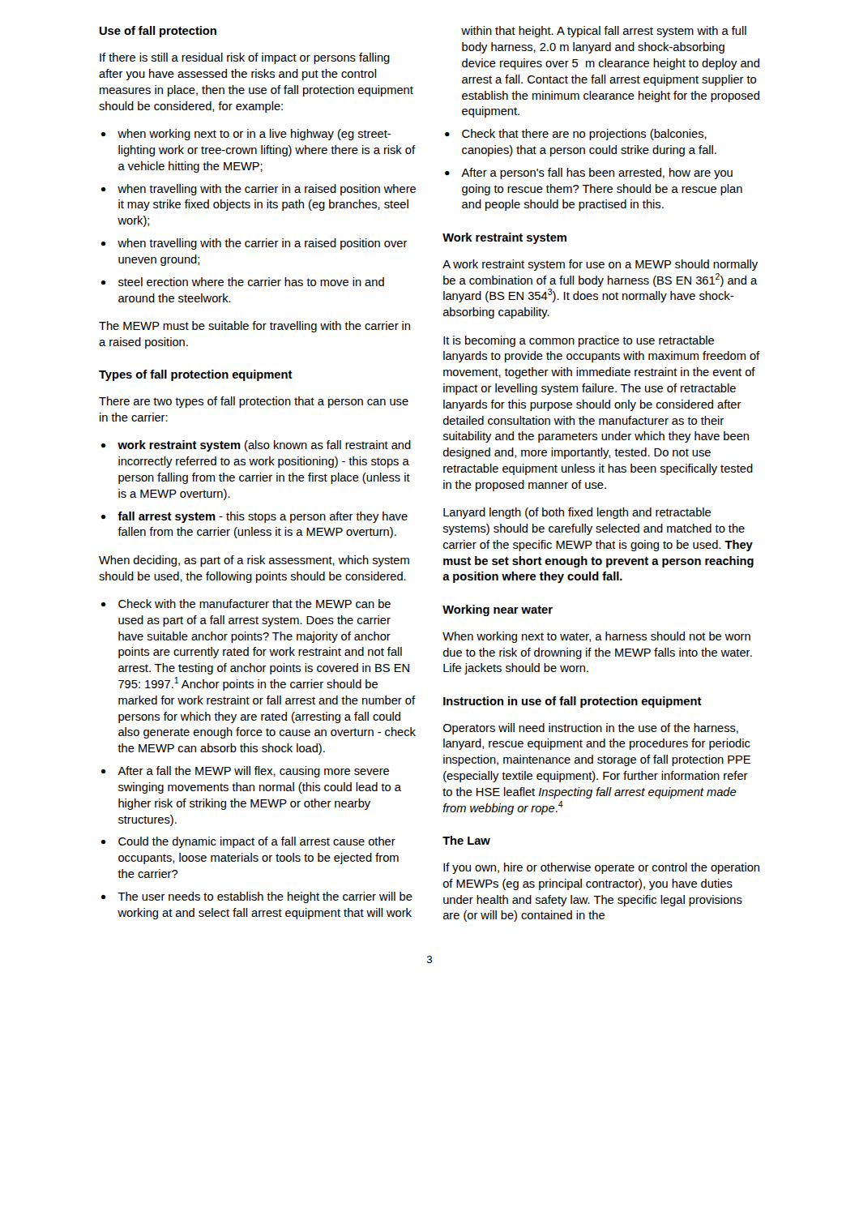Use of fall protection
If there is still a residual risk of impact or persons falling after you have assessed the risks and put the control measures in place, then the use of fall protection equipment should be considered, for example:
when working next to or in a live highway (eg street-lighting work or tree-crown lifting) where there is a risk of a vehicle hitting the MEWP;
when travelling with the carrier in a raised position where it may strike fixed objects in its path (eg branches, steel work);
when travelling with the carrier in a raised position over uneven ground;
steel erection where the carrier has to move in and around the steelwork.
The MEWP must be suitable for travelling with the carrier in a raised position.
Types of fall protection equipment
There are two types of fall protection that a person can use in the carrier:
work restraint system (also known as fall restraint and incorrectly referred to as work positioning) - this stops a person falling from the carrier in the first place (unless it is a MEWP overturn).
fall arrest system - this stops a person after they have fallen from the carrier (unless it is a MEWP overturn).
When deciding, as part of a risk assessment, which system should be used, the following points should be considered.
Check with the manufacturer that the MEWP can be used as part of a fall arrest system. Does the carrier have suitable anchor points? The majority of anchor points are currently rated for work restraint and not fall arrest. The testing of anchor points is covered in BS EN 795: 1997.1 Anchor points in the carrier should be marked for work restraint or fall arrest and the number of persons for which they are rated (arresting a fall could also generate enough force to cause an overturn - check the MEWP can absorb this shock load).
After a fall the MEWP will flex, causing more severe swinging movements than normal (this could lead to a higher risk of striking the MEWP or other nearby structures).
Could the dynamic impact of a fall arrest cause other occupants, loose materials or tools to be ejected from the carrier?
The user needs to establish the height the carrier will be working at and select fall arrest equipment that will work within that height. A typical fall arrest system with a full body harness, 2.0 m lanyard and shock-absorbing device requires over 5 m clearance height to deploy and arrest a fall. Contact the fall arrest equipment supplier to establish the minimum clearance height for the proposed equipment.
Check that there are no projections (balconies, canopies) that a person could strike during a fall.
After a person's fall has been arrested, how are you going to rescue them? There should be a rescue plan and people should be practised in this.
Work restraint system
A work restraint system for use on a MEWP should normally be a combination of a full body harness (BS EN 3612) and a lanyard (BS EN 3543). It does not normally have shock-absorbing capability.
It is becoming a common practice to use retractable lanyards to provide the occupants with maximum freedom of movement, together with immediate restraint in the event of impact or levelling system failure. The use of retractable lanyards for this purpose should only be considered after detailed consultation with the manufacturer as to their suitability and the parameters under which they have been designed and, more importantly, tested. Do not use retractable equipment unless it has been specifically tested in the proposed manner of use.
Lanyard length (of both fixed length and retractable systems) should be carefully selected and matched to the carrier of the specific MEWP that is going to be used. They must be set short enough to prevent a person reaching a position where they could fall.
Working near water
When working next to water, a harness should not be worn due to the risk of drowning if the MEWP falls into the water. Life jackets should be worn.
Instruction in use of fall protection equipment
Operators will need instruction in the use of the harness, lanyard, rescue equipment and the procedures for periodic inspection, maintenance and storage of fall protection PPE (especially textile equipment). For further information refer to the HSE leaflet Inspecting fall arrest equipment made from webbing or rope.4
The Law
If you own, hire or otherwise operate or control the operation of MEWPs (eg as principal contractor), you have duties under health and safety law. The specific legal provisions are (or will be) contained in the
3